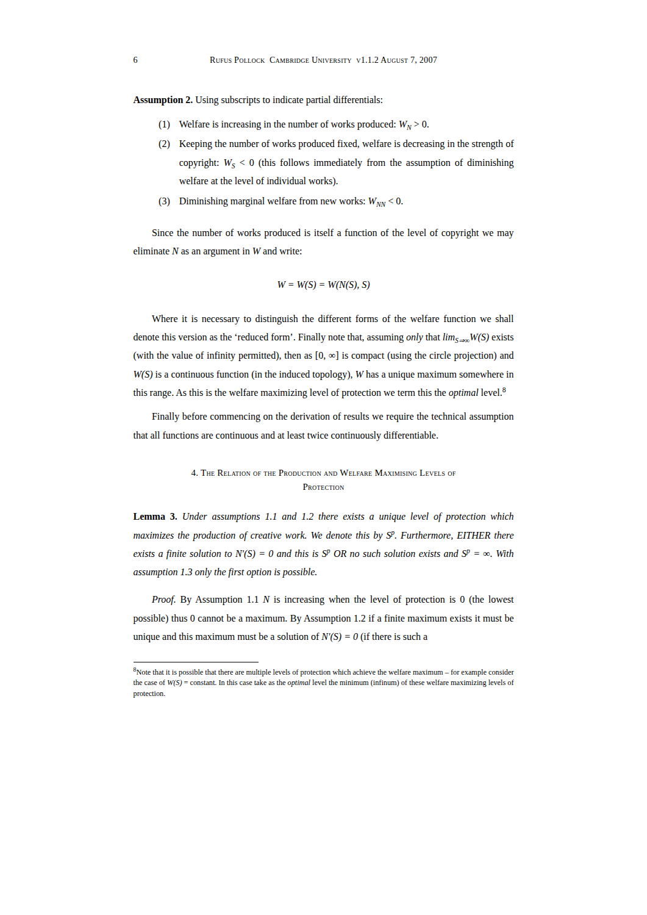6 Rufus Pollock Cambridge University v1.1.2 August 7, 2007
Assumption 2. Using subscripts to indicate partial differentials:
(1) Welfare is increasing in the number of works produced: WN > 0.
(2) Keeping the number of works produced fixed, welfare is decreasing in the strength of copyright: WS < 0 (this follows immediately from the assumption of diminishing welfare at the level of individual works).
(3) Diminishing marginal welfare from new works: WNN < 0.
Since the number of works produced is itself a function of the level of copyright we may eliminate N as an argument in W and write:
W = W(S) = W(N(S), S)
Where it is necessary to distinguish the different forms of the welfare function we shall denote this version as the ‘reduced form’. Finally note that, assuming only that limS⇒∞W(S) exists (with the value of infinity permitted), then as [0, ∞] is compact (using the circle projection) and W(S) is a continuous function (in the induced topology), W has a unique maximum somewhere in this range. As this is the welfare maximizing level of protection we term this the optimal level.8
Finally before commencing on the derivation of results we require the technical assumption that all functions are continuous and at least twice continuously differentiable.
4. The Relation of the Production and Welfare Maximising Levels of
Protection
Lemma 3. Under assumptions 1.1 and 1.2 there exists a unique level of protection which maximizes the production of creative work. We denote this by Sp. Furthermore, EITHER there exists a finite solution to N′(S) = 0 and this is Sp OR no such solution exists and Sp = ∞. With assumption 1.3 only the first option is possible.
Proof. By Assumption 1.1 N is increasing when the level of protection is 0 (the lowest possible) thus 0 cannot be a maximum. By Assumption 1.2 if a finite maximum exists it must be unique and this maximum must be a solution of N′(S) = 0 (if there is such a
8Note that it is possible that there are multiple levels of protection which achieve the welfare maximum – for example consider the case of W(S) = constant. In this case take as the optimal level the minimum (infinum) of these welfare maximizing levels of protection.